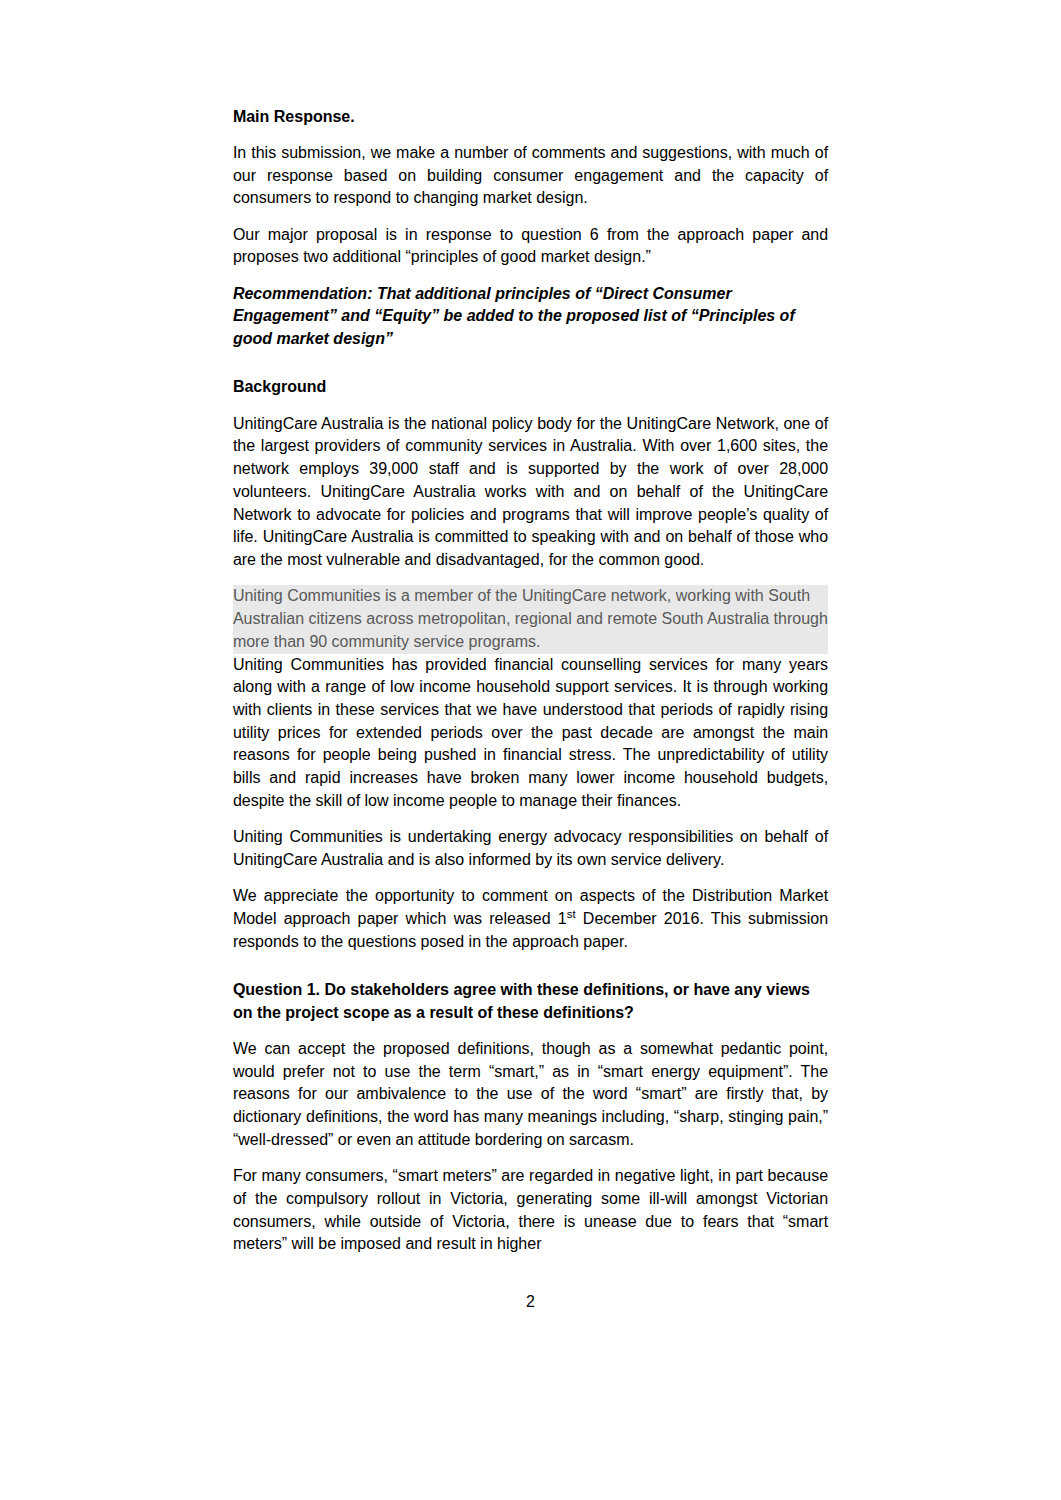Main Response.
In this submission, we make a number of comments and suggestions, with much of our response based on building consumer engagement and the capacity of consumers to respond to changing market design.
Our major proposal is in response to question 6 from the approach paper and proposes two additional “principles of good market design.”
Recommendation: That additional principles of “Direct Consumer Engagement” and “Equity” be added to the proposed list of “Principles of good market design”
Background
UnitingCare Australia is the national policy body for the UnitingCare Network, one of the largest providers of community services in Australia. With over 1,600 sites, the network employs 39,000 staff and is supported by the work of over 28,000 volunteers. UnitingCare Australia works with and on behalf of the UnitingCare Network to advocate for policies and programs that will improve people’s quality of life. UnitingCare Australia is committed to speaking with and on behalf of those who are the most vulnerable and disadvantaged, for the common good.
Uniting Communities is a member of the UnitingCare network, working with South Australian citizens across metropolitan, regional and remote South Australia through more than 90 community service programs.
Uniting Communities has provided financial counselling services for many years along with a range of low income household support services. It is through working with clients in these services that we have understood that periods of rapidly rising utility prices for extended periods over the past decade are amongst the main reasons for people being pushed in financial stress. The unpredictability of utility bills and rapid increases have broken many lower income household budgets, despite the skill of low income people to manage their finances.
Uniting Communities is undertaking energy advocacy responsibilities on behalf of UnitingCare Australia and is also informed by its own service delivery.
We appreciate the opportunity to comment on aspects of the Distribution Market Model approach paper which was released 1st December 2016. This submission responds to the questions posed in the approach paper.
Question 1. Do stakeholders agree with these definitions, or have any views on the project scope as a result of these definitions?
We can accept the proposed definitions, though as a somewhat pedantic point, would prefer not to use the term “smart,” as in “smart energy equipment”. The reasons for our ambivalence to the use of the word “smart” are firstly that, by dictionary definitions, the word has many meanings including, “sharp, stinging pain,” “well-dressed” or even an attitude bordering on sarcasm.
For many consumers, “smart meters” are regarded in negative light, in part because of the compulsory rollout in Victoria, generating some ill-will amongst Victorian consumers, while outside of Victoria, there is unease due to fears that “smart meters” will be imposed and result in higher
2